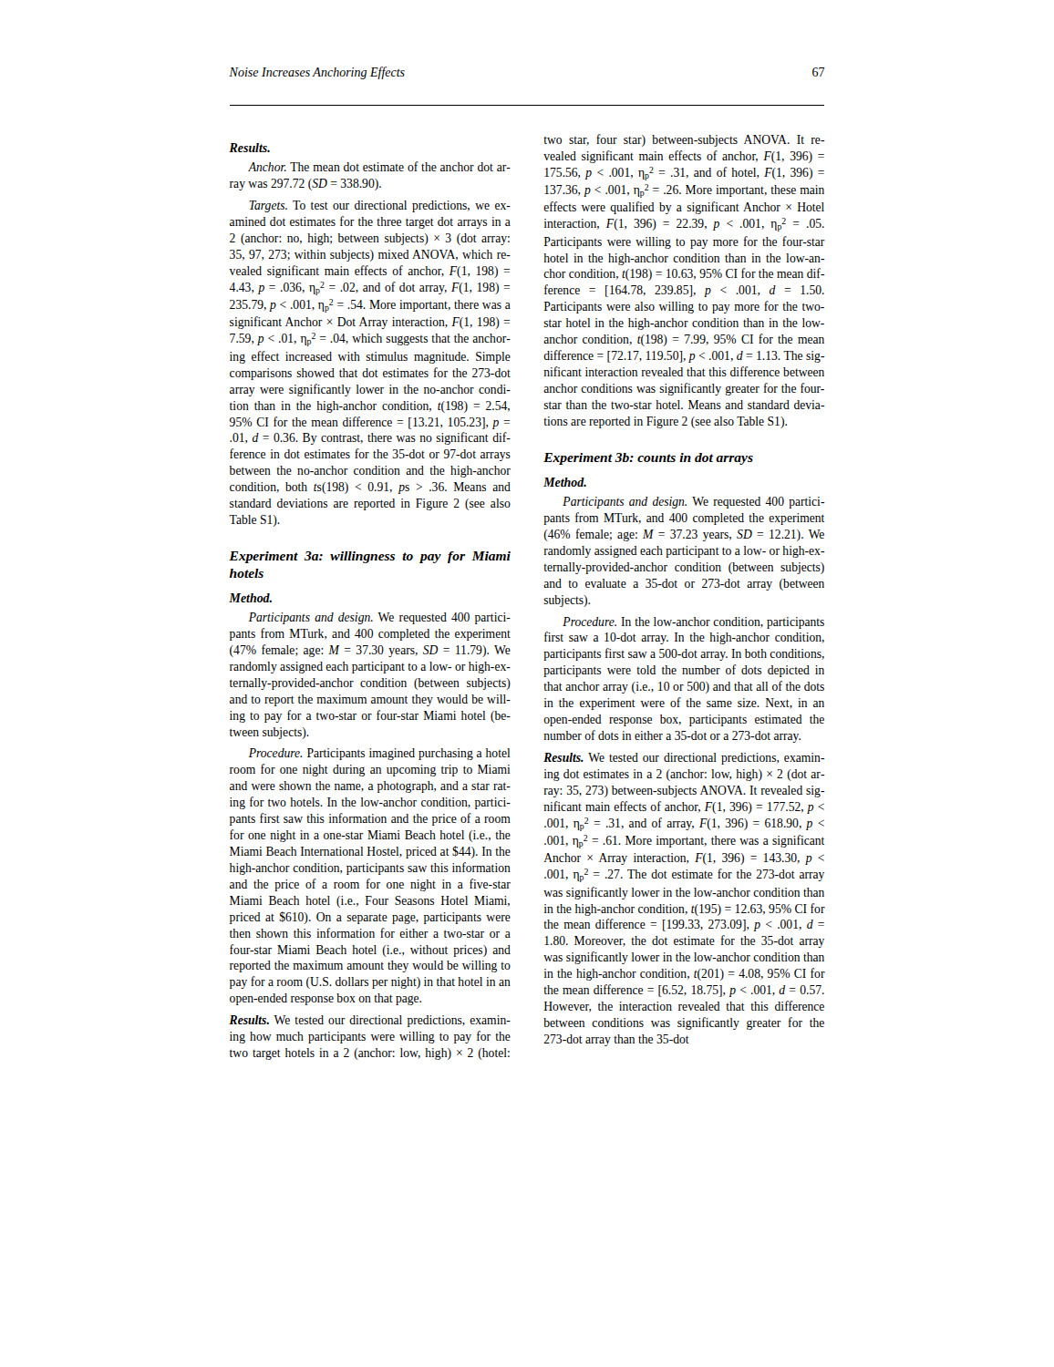Noise Increases Anchoring Effects 67
Results.
Anchor. The mean dot estimate of the anchor dot array was 297.72 (SD = 338.90).
Targets. To test our directional predictions, we examined dot estimates for the three target dot arrays in a 2 (anchor: no, high; between subjects) × 3 (dot array: 35, 97, 273; within subjects) mixed ANOVA, which revealed significant main effects of anchor, F(1, 198) = 4.43, p = .036, ηp2 = .02, and of dot array, F(1, 198) = 235.79, p < .001, ηp2 = .54. More important, there was a significant Anchor × Dot Array interaction, F(1, 198) = 7.59, p < .01, ηp2 = .04, which suggests that the anchoring effect increased with stimulus magnitude. Simple comparisons showed that dot estimates for the 273-dot array were significantly lower in the no-anchor condition than in the high-anchor condition, t(198) = 2.54, 95% CI for the mean difference = [13.21, 105.23], p = .01, d = 0.36. By contrast, there was no significant difference in dot estimates for the 35-dot or 97-dot arrays between the no-anchor condition and the high-anchor condition, both ts(198) < 0.91, ps > .36. Means and standard deviations are reported in Figure 2 (see also Table S1).
Experiment 3a: willingness to pay for Miami hotels
Method.
Participants and design. We requested 400 participants from MTurk, and 400 completed the experiment (47% female; age: M = 37.30 years, SD = 11.79). We randomly assigned each participant to a low- or high-externally-provided-anchor condition (between subjects) and to report the maximum amount they would be willing to pay for a two-star or four-star Miami hotel (between subjects).
Procedure. Participants imagined purchasing a hotel room for one night during an upcoming trip to Miami and were shown the name, a photograph, and a star rating for two hotels. In the low-anchor condition, participants first saw this information and the price of a room for one night in a one-star Miami Beach hotel (i.e., the Miami Beach International Hostel, priced at $44). In the high-anchor condition, participants saw this information and the price of a room for one night in a five-star Miami Beach hotel (i.e., Four Seasons Hotel Miami, priced at $610). On a separate page, participants were then shown this information for either a two-star or a four-star Miami Beach hotel (i.e., without prices) and reported the maximum amount they would be willing to pay for a room (U.S. dollars per night) in that hotel in an open-ended response box on that page.
Results. We tested our directional predictions, examining how much participants were willing to pay for the two target hotels in a 2 (anchor: low, high) × 2 (hotel: two star, four star) between-subjects ANOVA. It revealed significant main effects of anchor, F(1, 396) = 175.56, p < .001, ηp2 = .31, and of hotel, F(1, 396) = 137.36, p < .001, ηp2 = .26. More important, these main effects were qualified by a significant Anchor × Hotel interaction, F(1, 396) = 22.39, p < .001, ηp2 = .05. Participants were willing to pay more for the four-star hotel in the high-anchor condition than in the low-anchor condition, t(198) = 10.63, 95% CI for the mean difference = [164.78, 239.85], p < .001, d = 1.50. Participants were also willing to pay more for the two-star hotel in the high-anchor condition than in the low-anchor condition, t(198) = 7.99, 95% CI for the mean difference = [72.17, 119.50], p < .001, d = 1.13. The significant interaction revealed that this difference between anchor conditions was significantly greater for the four-star than the two-star hotel. Means and standard deviations are reported in Figure 2 (see also Table S1).
Experiment 3b: counts in dot arrays
Method.
Participants and design. We requested 400 participants from MTurk, and 400 completed the experiment (46% female; age: M = 37.23 years, SD = 12.21). We randomly assigned each participant to a low- or high-externally-provided-anchor condition (between subjects) and to evaluate a 35-dot or 273-dot array (between subjects).
Procedure. In the low-anchor condition, participants first saw a 10-dot array. In the high-anchor condition, participants first saw a 500-dot array. In both conditions, participants were told the number of dots depicted in that anchor array (i.e., 10 or 500) and that all of the dots in the experiment were of the same size. Next, in an open-ended response box, participants estimated the number of dots in either a 35-dot or a 273-dot array.
Results. We tested our directional predictions, examining dot estimates in a 2 (anchor: low, high) × 2 (dot array: 35, 273) between-subjects ANOVA. It revealed significant main effects of anchor, F(1, 396) = 177.52, p < .001, ηp2 = .31, and of array, F(1, 396) = 618.90, p < .001, ηp2 = .61. More important, there was a significant Anchor × Array interaction, F(1, 396) = 143.30, p < .001, ηp2 = .27. The dot estimate for the 273-dot array was significantly lower in the low-anchor condition than in the high-anchor condition, t(195) = 12.63, 95% CI for the mean difference = [199.33, 273.09], p < .001, d = 1.80. Moreover, the dot estimate for the 35-dot array was significantly lower in the low-anchor condition than in the high-anchor condition, t(201) = 4.08, 95% CI for the mean difference = [6.52, 18.75], p < .001, d = 0.57. However, the interaction revealed that this difference between conditions was significantly greater for the 273-dot array than the 35-dot